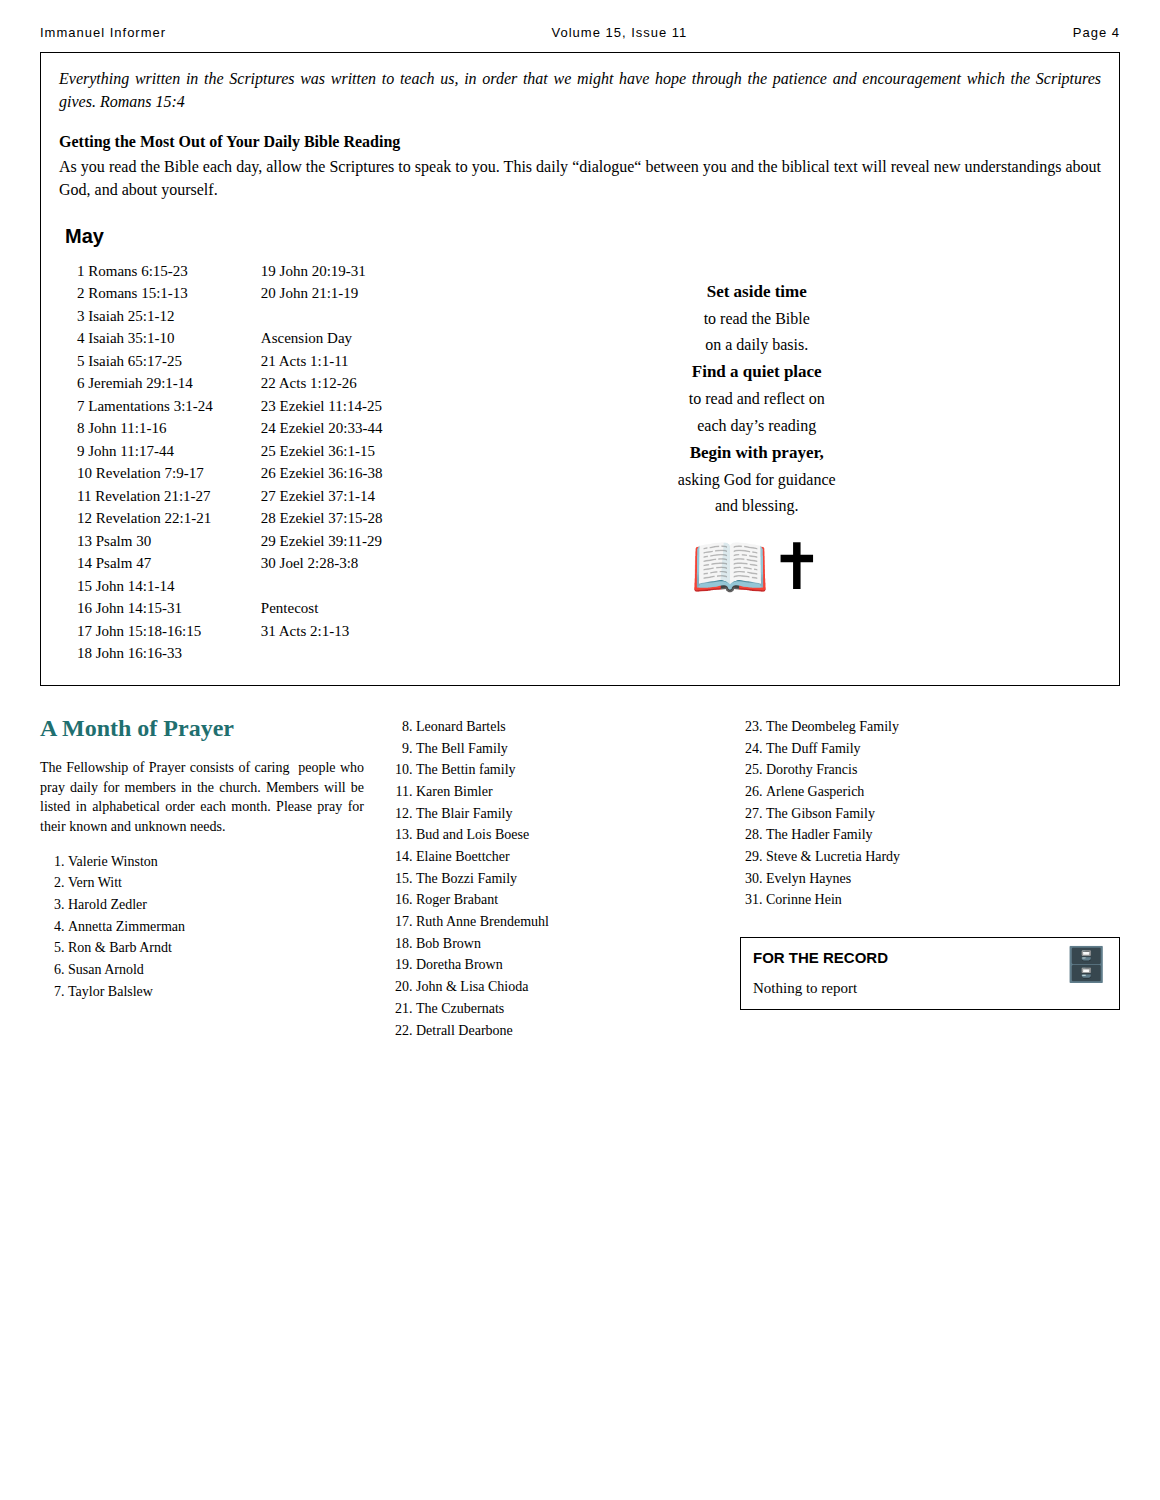Immanuel Informer
Volume 15, Issue 11
Page 4
Everything written in the Scriptures was written to teach us, in order that we might have hope through the patience and encouragement which the Scriptures gives. Romans 15:4
Getting the Most Out of Your Daily Bible Reading
As you read the Bible each day, allow the Scriptures to speak to you. This daily “dialogue“ between you and the biblical text will reveal new understandings about God, and about yourself.
May
1 Romans 6:15-23
2 Romans 15:1-13
3 Isaiah 25:1-12
4 Isaiah 35:1-10
5 Isaiah 65:17-25
6 Jeremiah 29:1-14
7 Lamentations 3:1-24
8 John 11:1-16
9 John 11:17-44
10 Revelation 7:9-17
11 Revelation 21:1-27
12 Revelation 22:1-21
13 Psalm 30
14 Psalm 47
15 John 14:1-14
16 John 14:15-31
17 John 15:18-16:15
18 John 16:16-33
19 John 20:19-31
20 John 21:1-19
Ascension Day
21 Acts 1:1-11
22 Acts 1:12-26
23 Ezekiel 11:14-25
24 Ezekiel 20:33-44
25 Ezekiel 36:1-15
26 Ezekiel 36:16-38
27 Ezekiel 37:1-14
28 Ezekiel 37:15-28
29 Ezekiel 39:11-29
30 Joel 2:28-3:8
Pentecost
31 Acts 2:1-13
Set aside time
to read the Bible
on a daily basis.
Find a quiet place
to read and reflect on
each day’s reading
Begin with prayer,
asking God for guidance
and blessing.
📖✝
A Month of Prayer
The Fellowship of Prayer consists of caring people who pray daily for members in the church. Members will be listed in alphabetical order each month. Please pray for their known and unknown needs.
Valerie Winston
Vern Witt
Harold Zedler
Annetta Zimmerman
Ron & Barb Arndt
Susan Arnold
Taylor Balslew
Leonard Bartels
The Bell Family
The Bettin family
Karen Bimler
The Blair Family
Bud and Lois Boese
Elaine Boettcher
The Bozzi Family
Roger Brabant
Ruth Anne Brendemuhl
Bob Brown
Doretha Brown
John & Lisa Chioda
The Czubernats
Detrall Dearbone
The Deombeleg Family
The Duff Family
Dorothy Francis
Arlene Gasperich
The Gibson Family
The Hadler Family
Steve & Lucretia Hardy
Evelyn Haynes
Corinne Hein
FOR THE RECORD
Nothing to report
🗄️